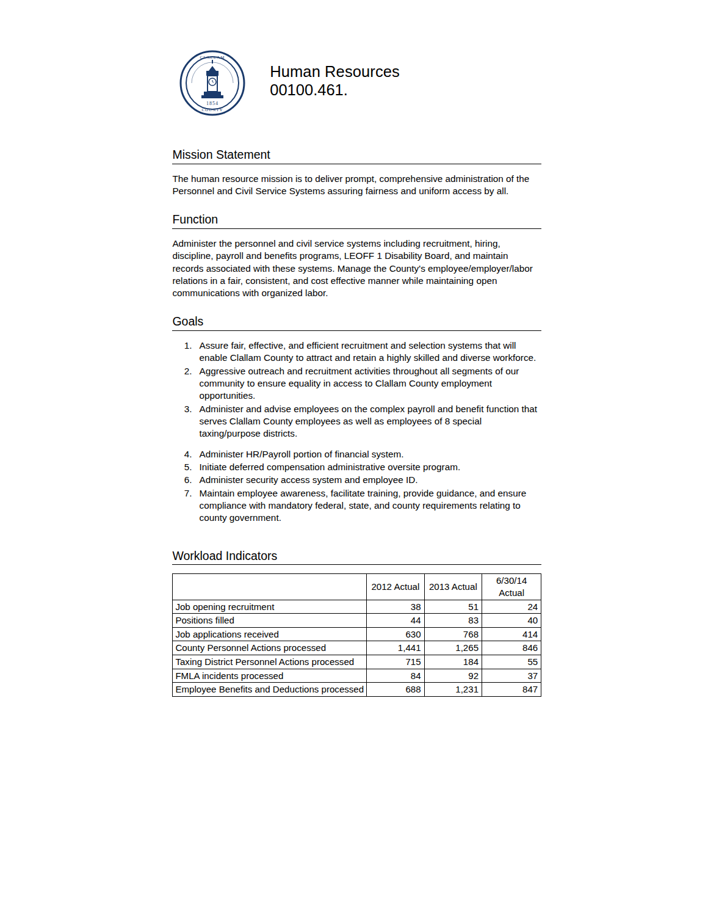CLALLAM COUNTY 1854
Human Resources
00100.461.
Mission Statement
The human resource mission is to deliver prompt, comprehensive administration of the Personnel and Civil Service Systems assuring fairness and uniform access by all.
Function
Administer the personnel and civil service systems including recruitment, hiring, discipline, payroll and benefits programs, LEOFF 1 Disability Board, and maintain records associated with these systems. Manage the County's employee/employer/labor relations in a fair, consistent, and cost effective manner while maintaining open communications with organized labor.
Goals
Assure fair, effective, and efficient recruitment and selection systems that will enable Clallam County to attract and retain a highly skilled and diverse workforce.
Aggressive outreach and recruitment activities throughout all segments of our community to ensure equality in access to Clallam County employment opportunities.
Administer and advise employees on the complex payroll and benefit function that serves Clallam County employees as well as employees of 8 special taxing/purpose districts.
Administer HR/Payroll portion of financial system.
Initiate deferred compensation administrative oversite program.
Administer security access system and employee ID.
Maintain employee awareness, facilitate training, provide guidance, and ensure compliance with mandatory federal, state, and county requirements relating to county government.
Workload Indicators
| | 2012 Actual | 2013 Actual | 6/30/14 Actual |
| --- | --- | --- | --- |
| Job opening recruitment | 38 | 51 | 24 |
| Positions filled | 44 | 83 | 40 |
| Job applications received | 630 | 768 | 414 |
| County Personnel Actions processed | 1,441 | 1,265 | 846 |
| Taxing District Personnel Actions processed | 715 | 184 | 55 |
| FMLA incidents processed | 84 | 92 | 37 |
| Employee Benefits and Deductions processed | 688 | 1,231 | 847 |